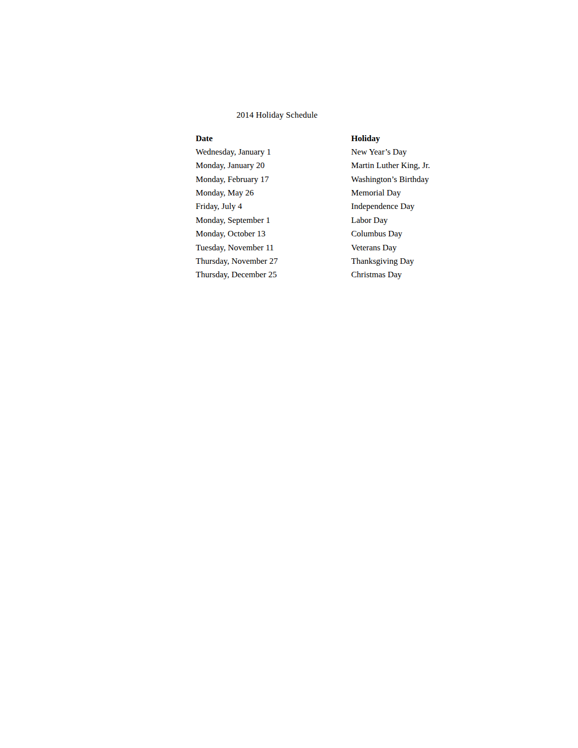2014 Holiday Schedule
| Date | Holiday |
| --- | --- |
| Wednesday, January 1 | New Year’s Day |
| Monday, January 20 | Martin Luther King, Jr. |
| Monday, February 17 | Washington’s Birthday |
| Monday, May 26 | Memorial Day |
| Friday, July 4 | Independence Day |
| Monday, September 1 | Labor Day |
| Monday, October 13 | Columbus Day |
| Tuesday, November 11 | Veterans Day |
| Thursday, November 27 | Thanksgiving Day |
| Thursday, December 25 | Christmas Day |